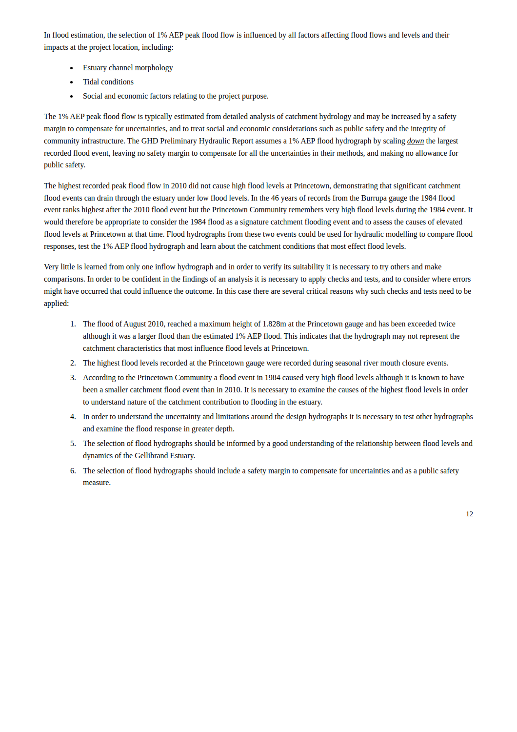In flood estimation, the selection of 1% AEP peak flood flow is influenced by all factors affecting flood flows and levels and their impacts at the project location, including:
Estuary channel morphology
Tidal conditions
Social and economic factors relating to the project purpose.
The 1% AEP peak flood flow is typically estimated from detailed analysis of catchment hydrology and may be increased by a safety margin to compensate for uncertainties, and to treat social and economic considerations such as public safety and the integrity of community infrastructure. The GHD Preliminary Hydraulic Report assumes a 1% AEP flood hydrograph by scaling down the largest recorded flood event, leaving no safety margin to compensate for all the uncertainties in their methods, and making no allowance for public safety.
The highest recorded peak flood flow in 2010 did not cause high flood levels at Princetown, demonstrating that significant catchment flood events can drain through the estuary under low flood levels. In the 46 years of records from the Burrupa gauge the 1984 flood event ranks highest after the 2010 flood event but the Princetown Community remembers very high flood levels during the 1984 event. It would therefore be appropriate to consider the 1984 flood as a signature catchment flooding event and to assess the causes of elevated flood levels at Princetown at that time. Flood hydrographs from these two events could be used for hydraulic modelling to compare flood responses, test the 1% AEP flood hydrograph and learn about the catchment conditions that most effect flood levels.
Very little is learned from only one inflow hydrograph and in order to verify its suitability it is necessary to try others and make comparisons. In order to be confident in the findings of an analysis it is necessary to apply checks and tests, and to consider where errors might have occurred that could influence the outcome. In this case there are several critical reasons why such checks and tests need to be applied:
The flood of August 2010, reached a maximum height of 1.828m at the Princetown gauge and has been exceeded twice although it was a larger flood than the estimated 1% AEP flood. This indicates that the hydrograph may not represent the catchment characteristics that most influence flood levels at Princetown.
The highest flood levels recorded at the Princetown gauge were recorded during seasonal river mouth closure events.
According to the Princetown Community a flood event in 1984 caused very high flood levels although it is known to have been a smaller catchment flood event than in 2010. It is necessary to examine the causes of the highest flood levels in order to understand nature of the catchment contribution to flooding in the estuary.
In order to understand the uncertainty and limitations around the design hydrographs it is necessary to test other hydrographs and examine the flood response in greater depth.
The selection of flood hydrographs should be informed by a good understanding of the relationship between flood levels and dynamics of the Gellibrand Estuary.
The selection of flood hydrographs should include a safety margin to compensate for uncertainties and as a public safety measure.
12